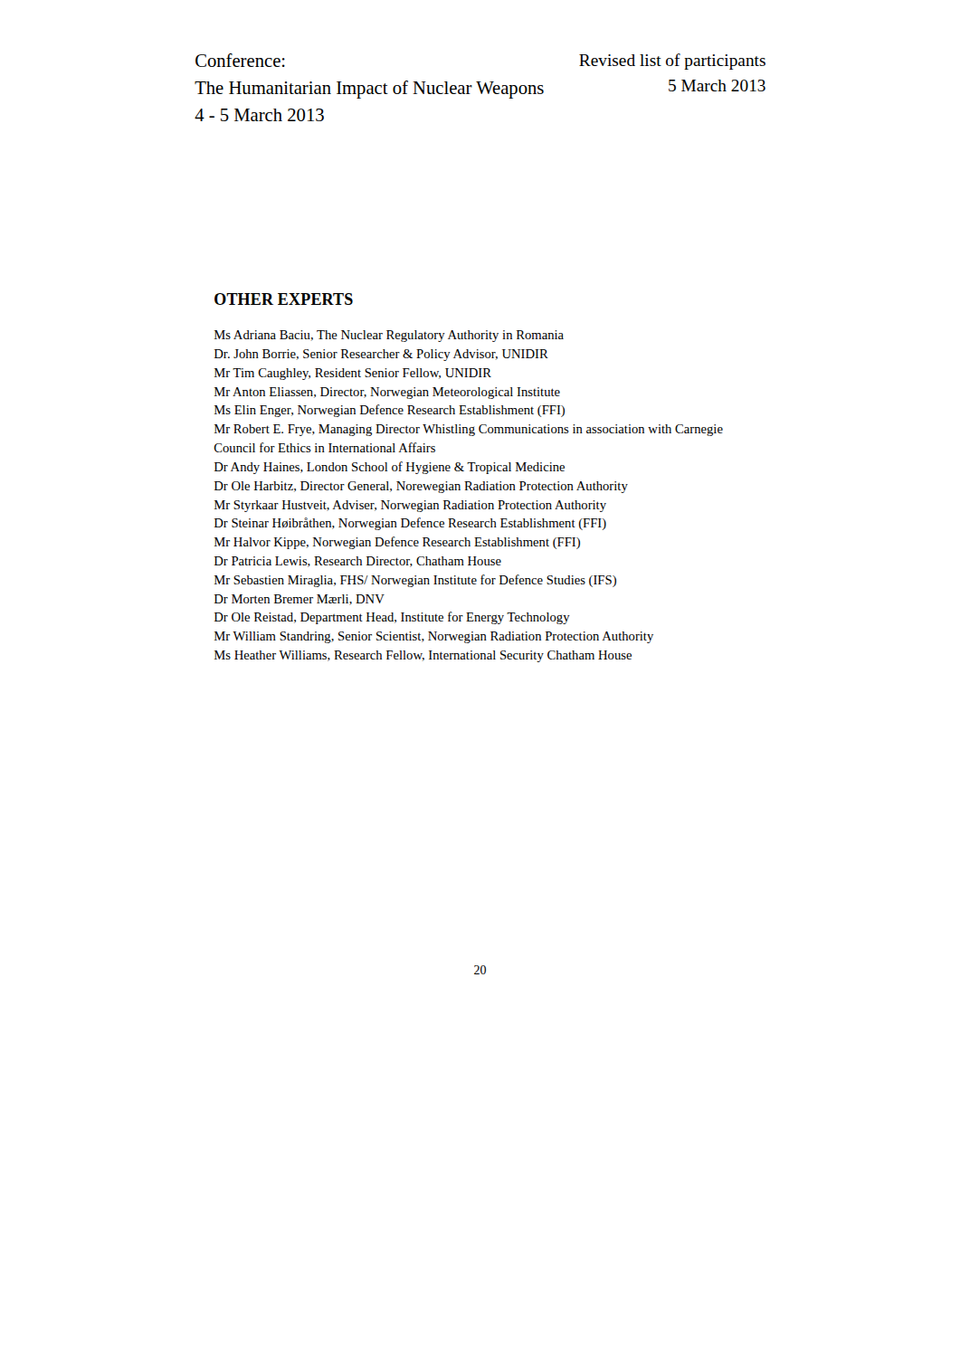Conference:
The Humanitarian Impact of Nuclear Weapons
4 - 5 March 2013
Revised list of participants
5 March 2013
OTHER EXPERTS
Ms Adriana Baciu, The Nuclear Regulatory Authority in Romania
Dr. John Borrie, Senior Researcher & Policy Advisor, UNIDIR
Mr Tim Caughley, Resident Senior Fellow, UNIDIR
Mr Anton Eliassen, Director, Norwegian Meteorological Institute
Ms Elin Enger, Norwegian Defence Research Establishment (FFI)
Mr Robert E. Frye, Managing Director Whistling Communications in association with Carnegie Council for Ethics in International Affairs
Dr Andy Haines, London School of Hygiene & Tropical Medicine
Dr Ole Harbitz, Director General, Norewegian Radiation Protection Authority
Mr Styrkaar Hustveit, Adviser, Norwegian Radiation Protection Authority
Dr Steinar Høibråthen, Norwegian Defence Research Establishment (FFI)
Mr Halvor Kippe, Norwegian Defence Research Establishment (FFI)
Dr Patricia Lewis, Research Director, Chatham House
Mr Sebastien Miraglia, FHS/ Norwegian Institute for Defence Studies (IFS)
Dr Morten Bremer Mærli, DNV
Dr Ole Reistad, Department Head, Institute for Energy Technology
Mr William Standring, Senior Scientist, Norwegian Radiation Protection Authority
Ms Heather Williams, Research Fellow, International Security Chatham House
20